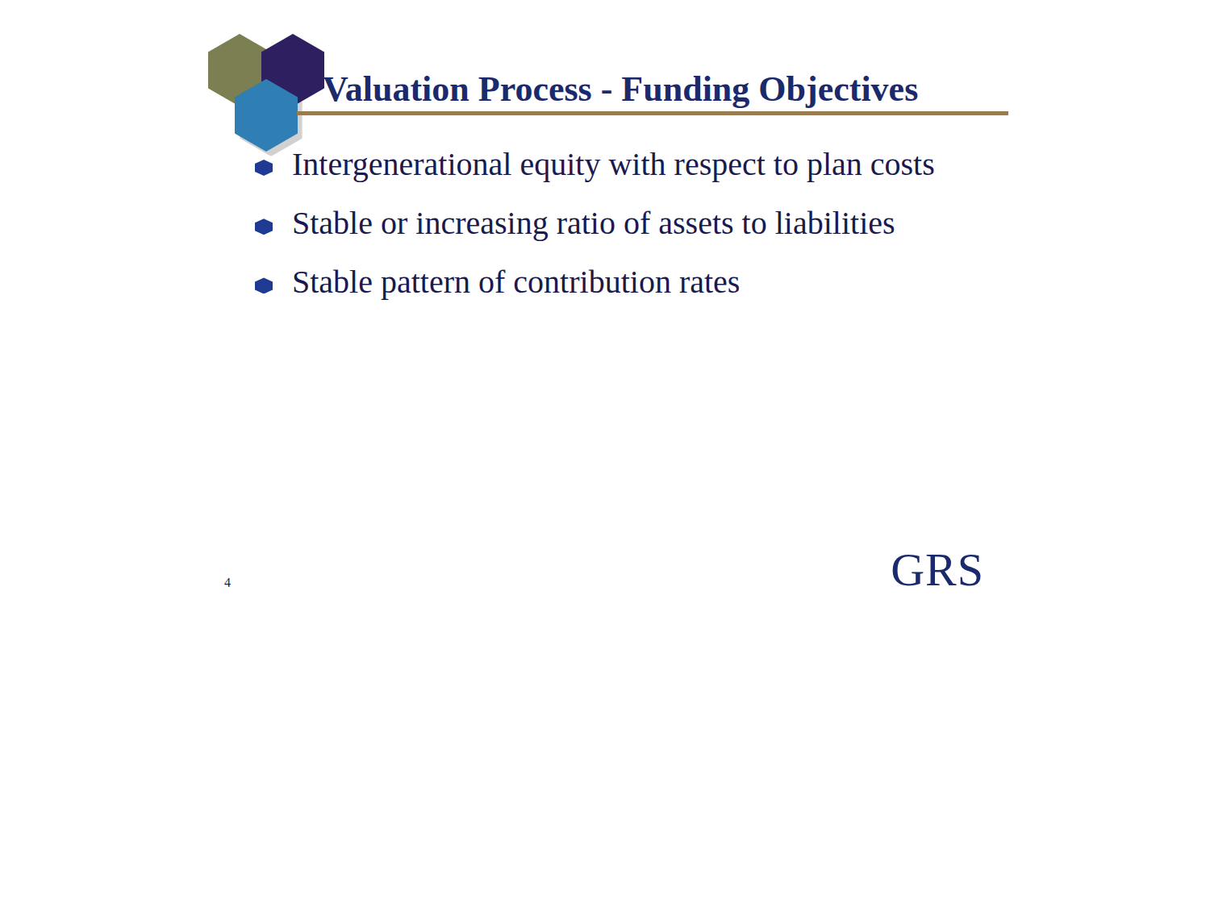Valuation Process - Funding Objectives
Intergenerational equity with respect to plan costs
Stable or increasing ratio of assets to liabilities
Stable pattern of contribution rates
4
GRS